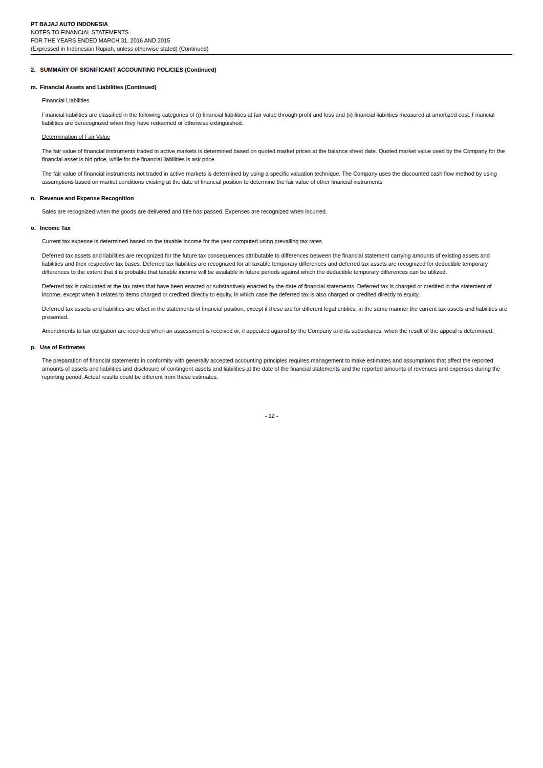PT BAJAJ AUTO INDONESIA
NOTES TO FINANCIAL STATEMENTS
FOR THE YEARS ENDED MARCH 31, 2016 AND 2015
(Expressed in Indonesian Rupiah, unless otherwise stated) (Continued)
2. SUMMARY OF SIGNIFICANT ACCOUNTING POLICIES (Continued)
m. Financial Assets and Liabilities (Continued)
Financial Liabilities
Financial liabilities are classified in the following categories of (i) financial liabilities at fair value through profit and loss and (ii) financial liabilities measured at amortized cost. Financial liabilities are derecognized when they have redeemed or otherwise extinguished.
Determination of Fair Value
The fair value of financial instruments traded in active markets is determined based on quoted market prices at the balance sheet date. Quoted market value used by the Company for the financial asset is bid price, while for the financial liabilities is ask price.
The fair value of financial instruments not traded in active markets is determined by using a specific valuation technique. The Company uses the discounted cash flow method by using assumptions based on market conditions existing at the date of financial position to determine the fair value of other financial instruments
n. Revenue and Expense Recognition
Sales are recognized when the goods are delivered and title has passed. Expenses are recognized when incurred.
o. Income Tax
Current tax expense is determined based on the taxable income for the year computed using prevailing tax rates.
Deferred tax assets and liabilities are recognized for the future tax consequences attributable to differences between the financial statement carrying amounts of existing assets and liabilities and their respective tax bases. Deferred tax liabilities are recognized for all taxable temporary differences and deferred tax assets are recognized for deductible temporary differences to the extent that it is probable that taxable income will be available in future periods against which the deductible temporary differences can be utilized.
Deferred tax is calculated at the tax rates that have been enacted or substantively enacted by the date of financial statements. Deferred tax is charged or credited in the statement of income, except when it relates to items charged or credited directly to equity, in which case the deferred tax is also charged or credited directly to equity.
Deferred tax assets and liabilities are offset in the statements of financial position, except if these are for different legal entities, in the same manner the current tax assets and liabilities are presented.
Amendments to tax obligation are recorded when an assessment is received or, if appealed against by the Company and its subsidiaries, when the result of the appeal is determined.
p. Use of Estimates
The preparation of financial statements in conformity with generally accepted accounting principles requires management to make estimates and assumptions that affect the reported amounts of assets and liabilities and disclosure of contingent assets and liabilities at the date of the financial statements and the reported amounts of revenues and expenses during the reporting period. Actual results could be different from these estimates.
- 12 -